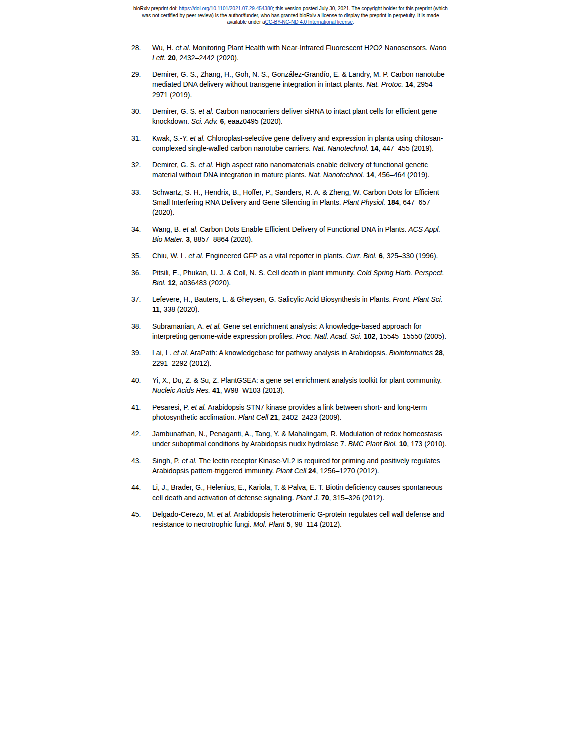bioRxiv preprint doi: https://doi.org/10.1101/2021.07.29.454380; this version posted July 30, 2021. The copyright holder for this preprint (which
was not certified by peer review) is the author/funder, who has granted bioRxiv a license to display the preprint in perpetuity. It is made
available under aCC-BY-NC-ND 4.0 International license.
28. Wu, H. et al. Monitoring Plant Health with Near-Infrared Fluorescent H2O2 Nanosensors. Nano Lett. 20, 2432–2442 (2020).
29. Demirer, G. S., Zhang, H., Goh, N. S., González-Grandío, E. & Landry, M. P. Carbon nanotube–mediated DNA delivery without transgene integration in intact plants. Nat. Protoc. 14, 2954–2971 (2019).
30. Demirer, G. S. et al. Carbon nanocarriers deliver siRNA to intact plant cells for efficient gene knockdown. Sci. Adv. 6, eaaz0495 (2020).
31. Kwak, S.-Y. et al. Chloroplast-selective gene delivery and expression in planta using chitosan-complexed single-walled carbon nanotube carriers. Nat. Nanotechnol. 14, 447–455 (2019).
32. Demirer, G. S. et al. High aspect ratio nanomaterials enable delivery of functional genetic material without DNA integration in mature plants. Nat. Nanotechnol. 14, 456–464 (2019).
33. Schwartz, S. H., Hendrix, B., Hoffer, P., Sanders, R. A. & Zheng, W. Carbon Dots for Efficient Small Interfering RNA Delivery and Gene Silencing in Plants. Plant Physiol. 184, 647–657 (2020).
34. Wang, B. et al. Carbon Dots Enable Efficient Delivery of Functional DNA in Plants. ACS Appl. Bio Mater. 3, 8857–8864 (2020).
35. Chiu, W. L. et al. Engineered GFP as a vital reporter in plants. Curr. Biol. 6, 325–330 (1996).
36. Pitsili, E., Phukan, U. J. & Coll, N. S. Cell death in plant immunity. Cold Spring Harb. Perspect. Biol. 12, a036483 (2020).
37. Lefevere, H., Bauters, L. & Gheysen, G. Salicylic Acid Biosynthesis in Plants. Front. Plant Sci. 11, 338 (2020).
38. Subramanian, A. et al. Gene set enrichment analysis: A knowledge-based approach for interpreting genome-wide expression profiles. Proc. Natl. Acad. Sci. 102, 15545–15550 (2005).
39. Lai, L. et al. AraPath: A knowledgebase for pathway analysis in Arabidopsis. Bioinformatics 28, 2291–2292 (2012).
40. Yi, X., Du, Z. & Su, Z. PlantGSEA: a gene set enrichment analysis toolkit for plant community. Nucleic Acids Res. 41, W98–W103 (2013).
41. Pesaresi, P. et al. Arabidopsis STN7 kinase provides a link between short- and long-term photosynthetic acclimation. Plant Cell 21, 2402–2423 (2009).
42. Jambunathan, N., Penaganti, A., Tang, Y. & Mahalingam, R. Modulation of redox homeostasis under suboptimal conditions by Arabidopsis nudix hydrolase 7. BMC Plant Biol. 10, 173 (2010).
43. Singh, P. et al. The lectin receptor Kinase-VI.2 is required for priming and positively regulates Arabidopsis pattern-triggered immunity. Plant Cell 24, 1256–1270 (2012).
44. Li, J., Brader, G., Helenius, E., Kariola, T. & Palva, E. T. Biotin deficiency causes spontaneous cell death and activation of defense signaling. Plant J. 70, 315–326 (2012).
45. Delgado-Cerezo, M. et al. Arabidopsis heterotrimeric G-protein regulates cell wall defense and resistance to necrotrophic fungi. Mol. Plant 5, 98–114 (2012).